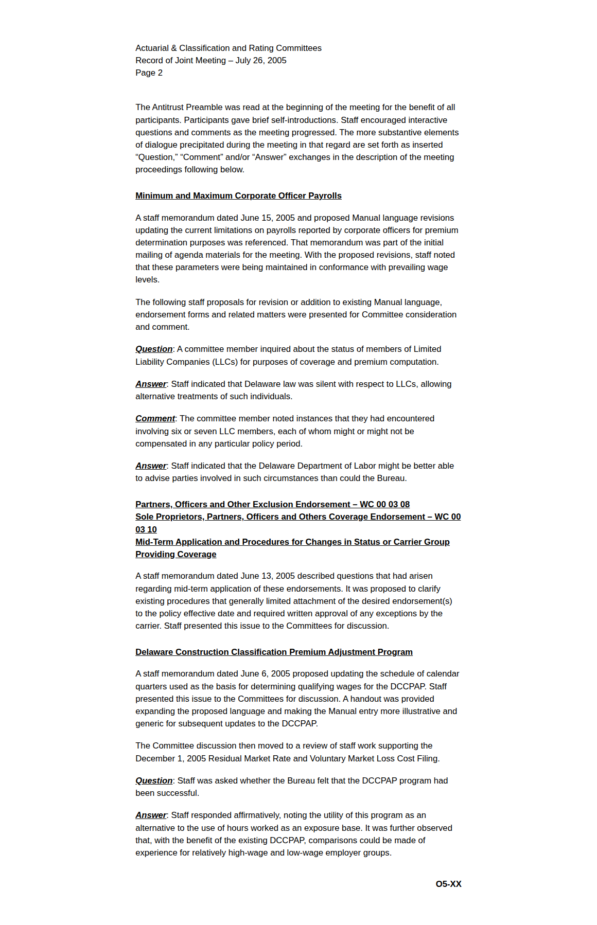Actuarial & Classification and Rating Committees
Record of Joint Meeting – July 26, 2005
Page 2
The Antitrust Preamble was read at the beginning of the meeting for the benefit of all participants. Participants gave brief self-introductions. Staff encouraged interactive questions and comments as the meeting progressed. The more substantive elements of dialogue precipitated during the meeting in that regard are set forth as inserted “Question,” “Comment” and/or “Answer” exchanges in the description of the meeting proceedings following below.
Minimum and Maximum Corporate Officer Payrolls
A staff memorandum dated June 15, 2005 and proposed Manual language revisions updating the current limitations on payrolls reported by corporate officers for premium determination purposes was referenced. That memorandum was part of the initial mailing of agenda materials for the meeting. With the proposed revisions, staff noted that these parameters were being maintained in conformance with prevailing wage levels.
The following staff proposals for revision or addition to existing Manual language, endorsement forms and related matters were presented for Committee consideration and comment.
Question: A committee member inquired about the status of members of Limited Liability Companies (LLCs) for purposes of coverage and premium computation.
Answer: Staff indicated that Delaware law was silent with respect to LLCs, allowing alternative treatments of such individuals.
Comment: The committee member noted instances that they had encountered involving six or seven LLC members, each of whom might or might not be compensated in any particular policy period.
Answer: Staff indicated that the Delaware Department of Labor might be better able to advise parties involved in such circumstances than could the Bureau.
Partners, Officers and Other Exclusion Endorsement – WC 00 03 08
Sole Proprietors, Partners, Officers and Others Coverage Endorsement – WC 00 03 10
Mid-Term Application and Procedures for Changes in Status or Carrier Group Providing Coverage
A staff memorandum dated June 13, 2005 described questions that had arisen regarding mid-term application of these endorsements. It was proposed to clarify existing procedures that generally limited attachment of the desired endorsement(s) to the policy effective date and required written approval of any exceptions by the carrier. Staff presented this issue to the Committees for discussion.
Delaware Construction Classification Premium Adjustment Program
A staff memorandum dated June 6, 2005 proposed updating the schedule of calendar quarters used as the basis for determining qualifying wages for the DCCPAP. Staff presented this issue to the Committees for discussion. A handout was provided expanding the proposed language and making the Manual entry more illustrative and generic for subsequent updates to the DCCPAP.
The Committee discussion then moved to a review of staff work supporting the December 1, 2005 Residual Market Rate and Voluntary Market Loss Cost Filing.
Question: Staff was asked whether the Bureau felt that the DCCPAP program had been successful.
Answer: Staff responded affirmatively, noting the utility of this program as an alternative to the use of hours worked as an exposure base. It was further observed that, with the benefit of the existing DCCPAP, comparisons could be made of experience for relatively high-wage and low-wage employer groups.
O5-XX